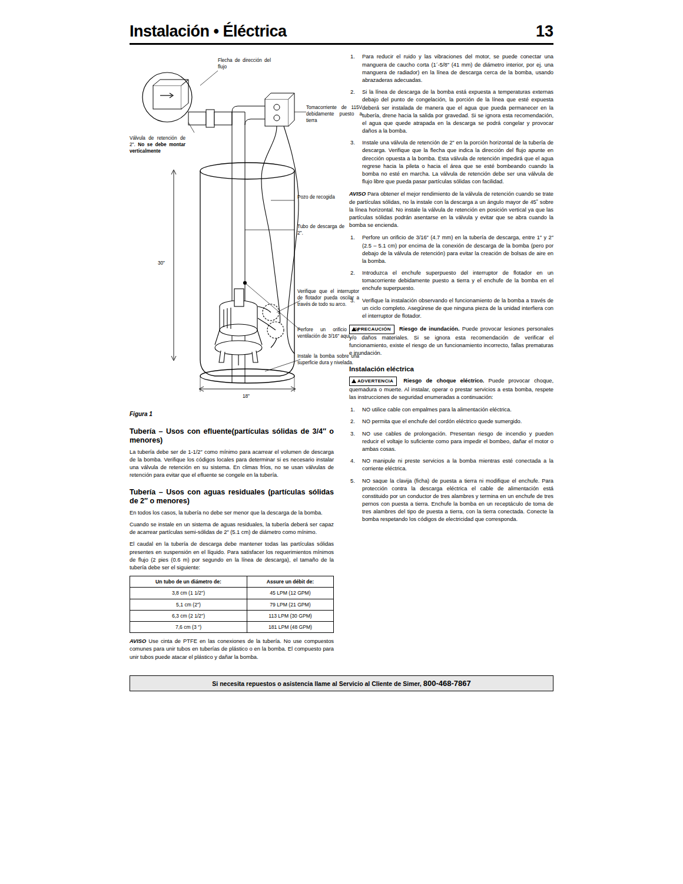Instalación • Éléctrica
13
Flecha de dirección del flujo
Tomacorriente de 115V debidamente puesto a tierra
Válvula de retención de 2". No se debe montar verticalmente
Pozo de recogida
Tubo de descarga de 2".
Verifique que el interruptor de flotador pueda oscilar a través de todo su arco.
Perfore un orificio de ventilación de 3/16" aquí.
Instale la bomba sobre una superficie dura y nivelada.
30"
18"
Figura 1
Tubería – Usos con efluente(partículas sólidas de 3/4″ o menores)
La tubería debe ser de 1-1/2″ como mínimo para acarrear el volumen de descarga de la bomba. Verifique los códigos locales para determinar si es necesario instalar una válvula de retención en su sistema. En climas fríos, no se usan válvulas de retención para evitar que el efluente se congele en la tubería.
Tubería – Usos con aguas residuales (partículas sólidas de 2″ o menores)
En todos los casos, la tubería no debe ser menor que la descarga de la bomba.
Cuando se instale en un sistema de aguas residuales, la tubería deberá ser capaz de acarrear partículas semi-sólidas de 2″ (5.1 cm) de diámetro como mínimo.
El caudal en la tubería de descarga debe mantener todas las partículas sólidas presentes en suspensión en el líquido. Para satisfacer los requerimientos mínimos de flujo (2 pies (0.6 m) por segundo en la línea de descarga), el tamaño de la tubería debe ser el siguiente:
| Un tubo de un diámetro de: | Assure un débit de: |
| --- | --- |
| 3,8 cm (1 1/2″) | 45 LPM (12 GPM) |
| 5,1 cm (2″) | 79 LPM (21 GPM) |
| 6,3 cm (2 1/2″) | 113 LPM (30 GPM) |
| 7,6 cm (3 ″) | 181 LPM (48 GPM) |
AVISO Use cinta de PTFE en las conexiones de la tubería. No use compuestos comunes para unir tubos en tuberías de plástico o en la bomba. El compuesto para unir tubos puede atacar el plástico y dañar la bomba.
Para reducir el ruido y las vibraciones del motor, se puede conectar una manguera de caucho corta (1´-5/8″ (41 mm) de diámetro interior, por ej. una manguera de radiador) en la línea de descarga cerca de la bomba, usando abrazaderas adecuadas.
Si la línea de descarga de la bomba está expuesta a temperaturas externas debajo del punto de congelación, la porción de la línea que esté expuesta deberá ser instalada de manera que el agua que pueda permanecer en la tubería, drene hacia la salida por gravedad. Si se ignora esta recomendación, el agua que quede atrapada en la descarga se podrá congelar y provocar daños a la bomba.
Instale una válvula de retención de 2″ en la porción horizontal de la tubería de descarga. Verifique que la flecha que indica la dirección del flujo apunte en dirección opuesta a la bomba. Esta válvula de retención impedirá que el agua regrese hacia la pileta o hacia el área que se esté bombeando cuando la bomba no esté en marcha. La válvula de retención debe ser una válvula de flujo libre que pueda pasar partículas sólidas con facilidad.
AVISO Para obtener el mejor rendimiento de la válvula de retención cuando se trate de partículas sólidas, no la instale con la descarga a un ángulo mayor de 45˚ sobre la línea horizontal. No instale la válvula de retención en posición vertical ya que las partículas sólidas podrán asentarse en la válvula y evitar que se abra cuando la bomba se encienda.
Perfore un orificio de 3/16″ (4.7 mm) en la tubería de descarga, entre 1″ y 2″ (2.5 – 5.1 cm) por encima de la conexión de descarga de la bomba (pero por debajo de la válvula de retención) para evitar la creación de bolsas de aire en la bomba.
Introduzca el enchufe superpuesto del interruptor de flotador en un tomacorriente debidamente puesto a tierra y el enchufe de la bomba en el enchufe superpuesto.
Verifique la instalación observando el funcionamiento de la bomba a través de un ciclo completo. Asegúrese de que ninguna pieza de la unidad interfiera con el interruptor de flotador.
PRECAUCIÓN Riesgo de inundación. Puede provocar lesiones personales y/o daños materiales. Si se ignora esta recomendación de verificar el funcionamiento, existe el riesgo de un funcionamiento incorrecto, fallas prematuras e inundación.
Instalación eléctrica
ADVERTENCIA Riesgo de choque eléctrico. Puede provocar choque, quemadura o muerte. Al instalar, operar o prestar servicios a esta bomba, respete las instrucciones de seguridad enumeradas a continuación:
NO utilice cable con empalmes para la alimentación eléctrica.
NO permita que el enchufe del cordón eléctrico quede sumergido.
NO use cables de prolongación. Presentan riesgo de incendio y pueden reducir el voltaje lo suficiente como para impedir el bombeo, dañar el motor o ambas cosas.
NO manipule ni preste servicios a la bomba mientras esté conectada a la corriente eléctrica.
NO saque la clavija (ficha) de puesta a tierra ni modifique el enchufe. Para protección contra la descarga eléctrica el cable de alimentación está constituido por un conductor de tres alambres y termina en un enchufe de tres pernos con puesta a tierra. Enchufe la bomba en un receptáculo de toma de tres alambres del tipo de puesta a tierra, con la tierra conectada. Conecte la bomba respetando los códigos de electricidad que corresponda.
Si necesita repuestos o asistencia llame al Servicio al Cliente de Simer, 800-468-7867